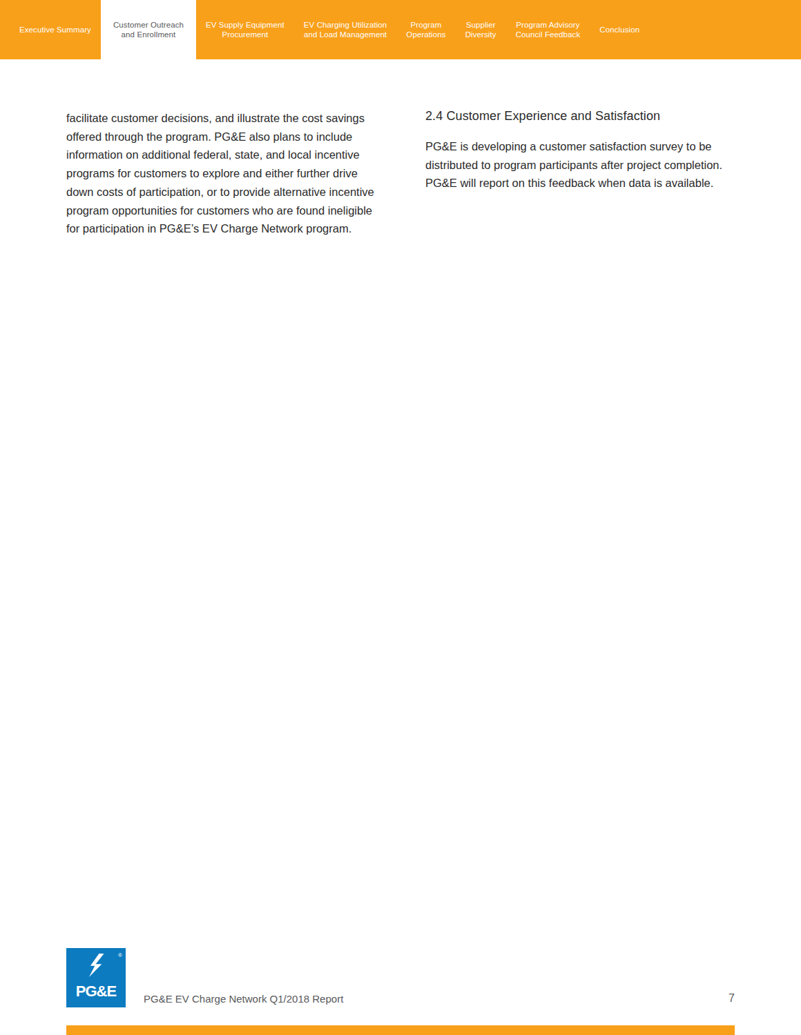Executive Summary
Customer Outreach
and Enrollment
EV Supply Equipment
Procurement
EV Charging Utilization
and Load Management
Program
Operations
Supplier
Diversity
Program Advisory
Council Feedback
Conclusion
facilitate customer decisions, and illustrate the cost savings offered through the program. PG&E also plans to include information on additional federal, state, and local incentive programs for customers to explore and either further drive down costs of participation, or to provide alternative incentive program opportunities for customers who are found ineligible for participation in PG&E’s EV Charge Network program.
2.4 Customer Experience and Satisfaction
PG&E is developing a customer satisfaction survey to be distributed to program participants after project completion. PG&E will report on this feedback when data is available.
®
PG&E
PG&E EV Charge Network Q1/2018 Report
7